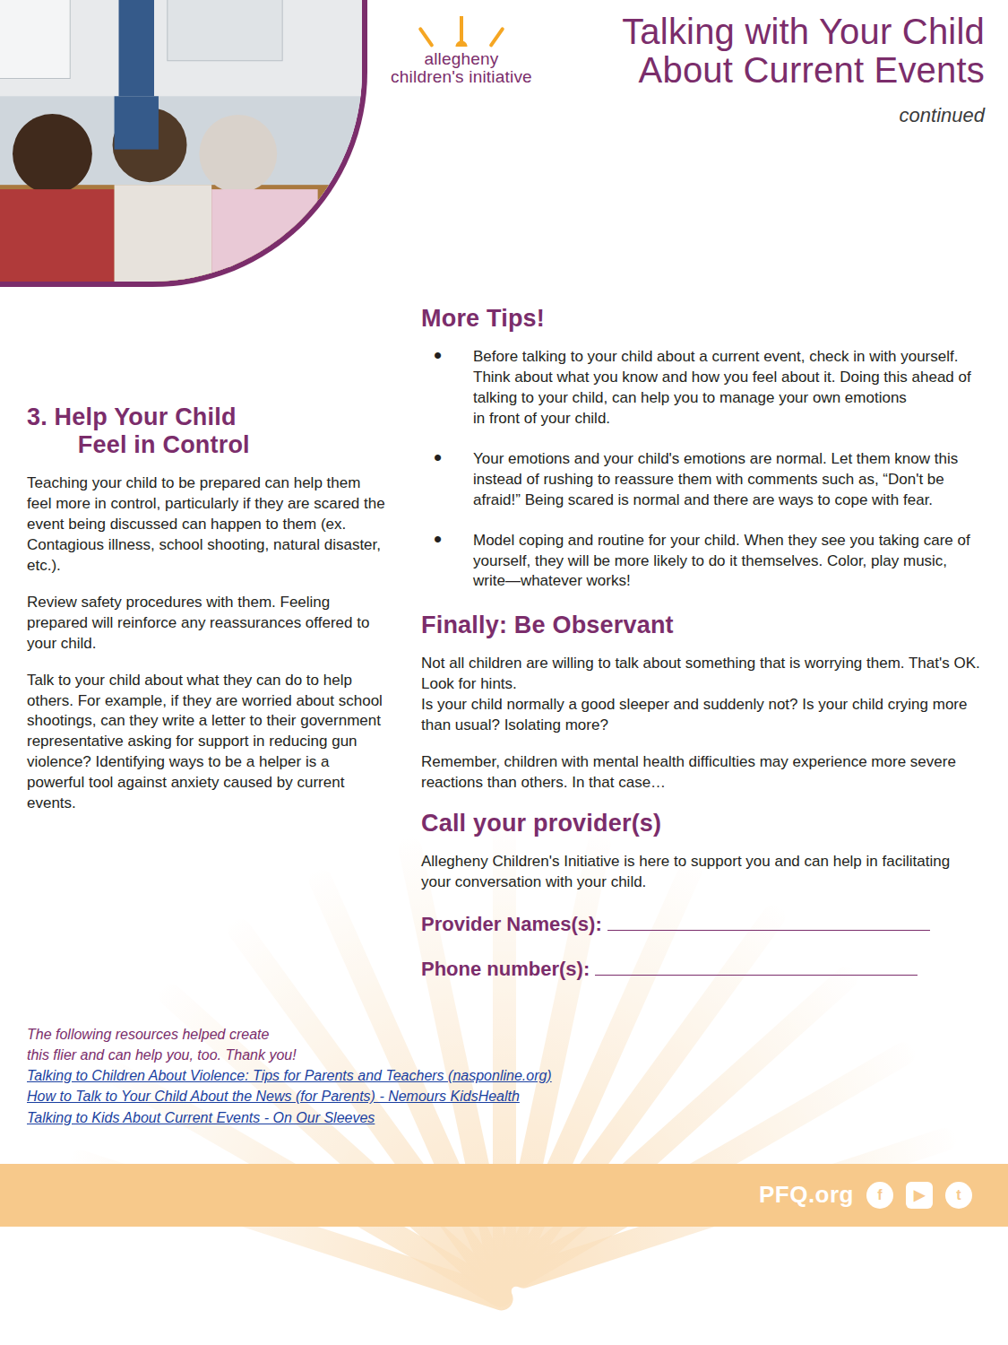allegheny
children's initiative
Talking with Your Child
About Current Events
continued
3. Help Your Child
Feel in Control
Teaching your child to be prepared can help them feel more in control, particularly if they are scared the event being discussed can happen to them (ex. Contagious illness, school shooting, natural disaster, etc.).
Review safety procedures with them. Feeling prepared will reinforce any reassurances offered to your child.
Talk to your child about what they can do to help others. For example, if they are worried about school shootings, can they write a letter to their government representative asking for support in reducing gun violence? Identifying ways to be a helper is a powerful tool against anxiety caused by current events.
More Tips!
Before talking to your child about a current event, check in with yourself. Think about what you know and how you feel about it. Doing this ahead of talking to your child, can help you to manage your own emotions
in front of your child.
Your emotions and your child's emotions are normal. Let them know this instead of rushing to reassure them with comments such as, “Don't be afraid!” Being scared is normal and there are ways to cope with fear.
Model coping and routine for your child. When they see you taking care of yourself, they will be more likely to do it themselves. Color, play music, write—whatever works!
Finally: Be Observant
Not all children are willing to talk about something that is worrying them. That's OK. Look for hints.
Is your child normally a good sleeper and suddenly not? Is your child crying more than usual? Isolating more?
Remember, children with mental health difficulties may experience more severe reactions than others. In that case…
Call your provider(s)
Allegheny Children's Initiative is here to support you and can help in facilitating your conversation with your child.
Provider Names(s):
Phone number(s):
The following resources helped create
this flier and can help you, too. Thank you!
Talking to Children About Violence: Tips for Parents and Teachers (nasponline.org) How to Talk to Your Child About the News (for Parents) - Nemours KidsHealth Talking to Kids About Current Events - On Our Sleeves
PFQ.org f ▶ t